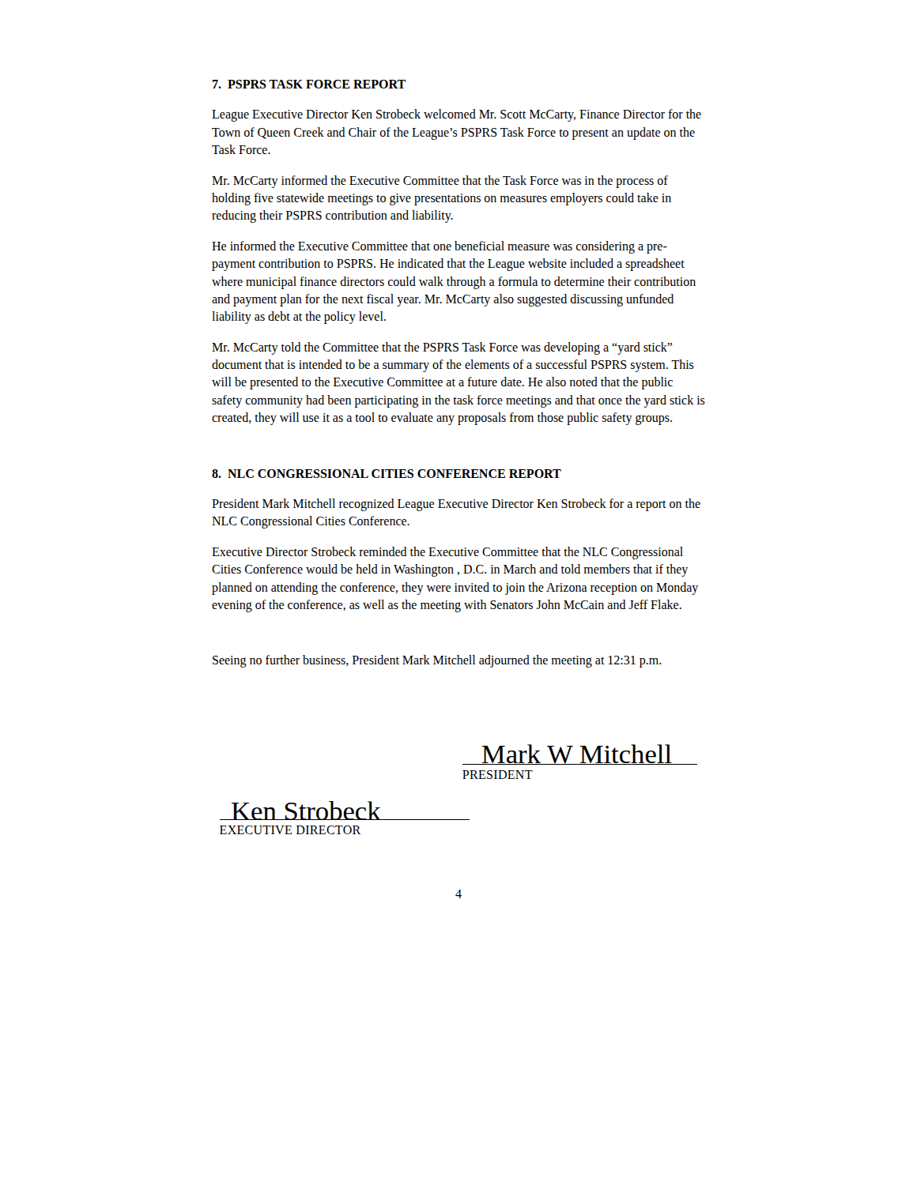7. PSPRS Task Force Report
League Executive Director Ken Strobeck welcomed Mr. Scott McCarty, Finance Director for the Town of Queen Creek and Chair of the League’s PSPRS Task Force to present an update on the Task Force.
Mr. McCarty informed the Executive Committee that the Task Force was in the process of holding five statewide meetings to give presentations on measures employers could take in reducing their PSPRS contribution and liability.
He informed the Executive Committee that one beneficial measure was considering a pre-payment contribution to PSPRS. He indicated that the League website included a spreadsheet where municipal finance directors could walk through a formula to determine their contribution and payment plan for the next fiscal year. Mr. McCarty also suggested discussing unfunded liability as debt at the policy level.
Mr. McCarty told the Committee that the PSPRS Task Force was developing a “yard stick” document that is intended to be a summary of the elements of a successful PSPRS system. This will be presented to the Executive Committee at a future date. He also noted that the public safety community had been participating in the task force meetings and that once the yard stick is created, they will use it as a tool to evaluate any proposals from those public safety groups.
8. NLC Congressional Cities Conference Report
President Mark Mitchell recognized League Executive Director Ken Strobeck for a report on the NLC Congressional Cities Conference.
Executive Director Strobeck reminded the Executive Committee that the NLC Congressional Cities Conference would be held in Washington , D.C. in March and told members that if they planned on attending the conference, they were invited to join the Arizona reception on Monday evening of the conference, as well as the meeting with Senators John McCain and Jeff Flake.
Seeing no further business, President Mark Mitchell adjourned the meeting at 12:31 p.m.
Mark W Mitchell
PRESIDENT
Ken Strobeck
EXECUTIVE DIRECTOR
4